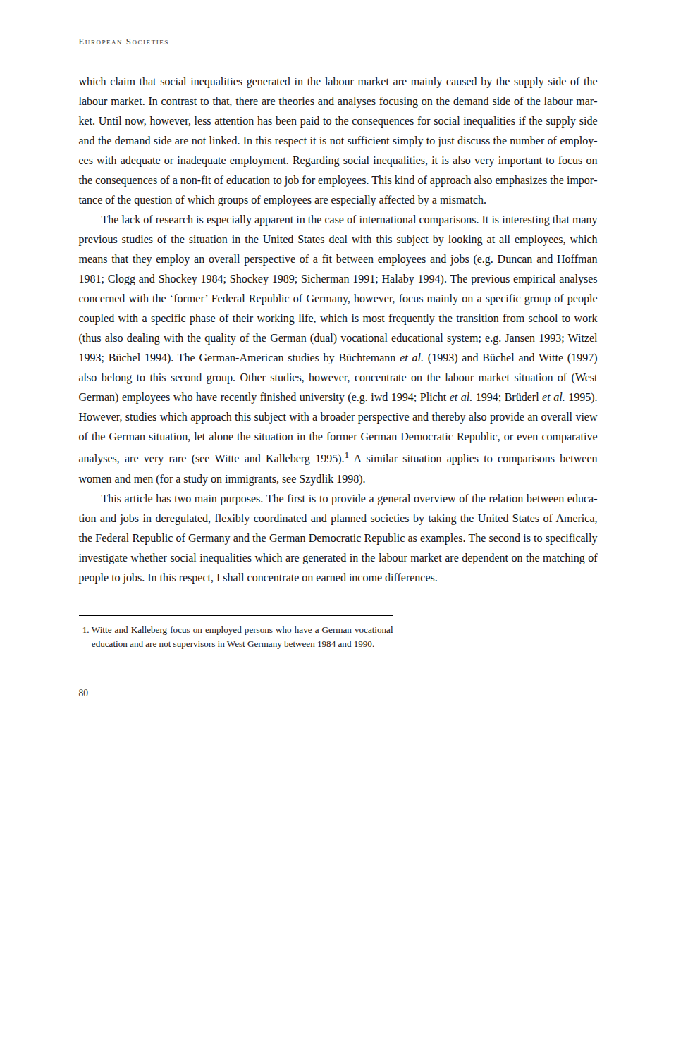European Societies
which claim that social inequalities generated in the labour market are mainly caused by the supply side of the labour market. In contrast to that, there are theories and analyses focusing on the demand side of the labour market. Until now, however, less attention has been paid to the consequences for social inequalities if the supply side and the demand side are not linked. In this respect it is not sufficient simply to just discuss the number of employees with adequate or inadequate employment. Regarding social inequalities, it is also very important to focus on the consequences of a non-fit of education to job for employees. This kind of approach also emphasizes the importance of the question of which groups of employees are especially affected by a mismatch.
The lack of research is especially apparent in the case of international comparisons. It is interesting that many previous studies of the situation in the United States deal with this subject by looking at all employees, which means that they employ an overall perspective of a fit between employees and jobs (e.g. Duncan and Hoffman 1981; Clogg and Shockey 1984; Shockey 1989; Sicherman 1991; Halaby 1994). The previous empirical analyses concerned with the ‘former’ Federal Republic of Germany, however, focus mainly on a specific group of people coupled with a specific phase of their working life, which is most frequently the transition from school to work (thus also dealing with the quality of the German (dual) vocational educational system; e.g. Jansen 1993; Witzel 1993; Büchel 1994). The German-American studies by Büchtemann et al. (1993) and Büchel and Witte (1997) also belong to this second group. Other studies, however, concentrate on the labour market situation of (West German) employees who have recently finished university (e.g. iwd 1994; Plicht et al. 1994; Brüderl et al. 1995). However, studies which approach this subject with a broader perspective and thereby also provide an overall view of the German situation, let alone the situation in the former German Democratic Republic, or even comparative analyses, are very rare (see Witte and Kalleberg 1995).1 A similar situation applies to comparisons between women and men (for a study on immigrants, see Szydlik 1998).
This article has two main purposes. The first is to provide a general overview of the relation between education and jobs in deregulated, flexibly coordinated and planned societies by taking the United States of America, the Federal Republic of Germany and the German Democratic Republic as examples. The second is to specifically investigate whether social inequalities which are generated in the labour market are dependent on the matching of people to jobs. In this respect, I shall concentrate on earned income differences.
Witte and Kalleberg focus on employed persons who have a German vocational education and are not supervisors in West Germany between 1984 and 1990.
80